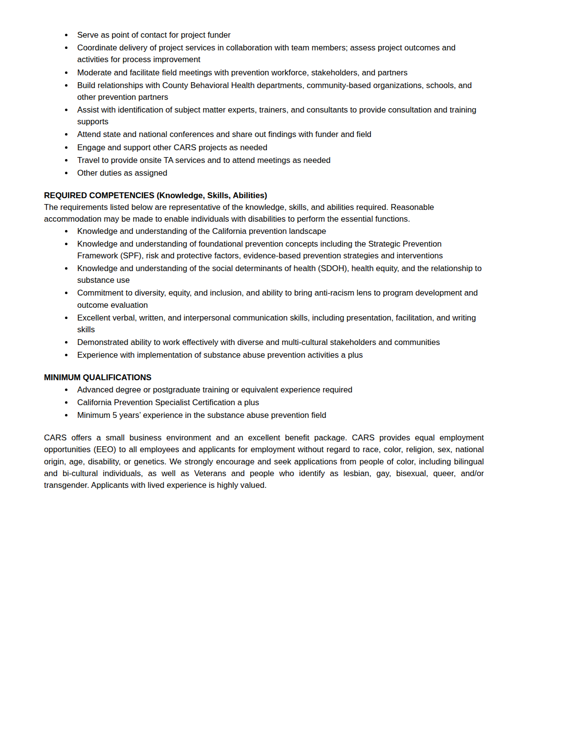Serve as point of contact for project funder
Coordinate delivery of project services in collaboration with team members; assess project outcomes and activities for process improvement
Moderate and facilitate field meetings with prevention workforce, stakeholders, and partners
Build relationships with County Behavioral Health departments, community-based organizations, schools, and other prevention partners
Assist with identification of subject matter experts, trainers, and consultants to provide consultation and training supports
Attend state and national conferences and share out findings with funder and field
Engage and support other CARS projects as needed
Travel to provide onsite TA services and to attend meetings as needed
Other duties as assigned
REQUIRED COMPETENCIES (Knowledge, Skills, Abilities)
The requirements listed below are representative of the knowledge, skills, and abilities required. Reasonable accommodation may be made to enable individuals with disabilities to perform the essential functions.
Knowledge and understanding of the California prevention landscape
Knowledge and understanding of foundational prevention concepts including the Strategic Prevention Framework (SPF), risk and protective factors, evidence-based prevention strategies and interventions
Knowledge and understanding of the social determinants of health (SDOH), health equity, and the relationship to substance use
Commitment to diversity, equity, and inclusion, and ability to bring anti-racism lens to program development and outcome evaluation
Excellent verbal, written, and interpersonal communication skills, including presentation, facilitation, and writing skills
Demonstrated ability to work effectively with diverse and multi-cultural stakeholders and communities
Experience with implementation of substance abuse prevention activities a plus
MINIMUM QUALIFICATIONS
Advanced degree or postgraduate training or equivalent experience required
California Prevention Specialist Certification a plus
Minimum 5 years’ experience in the substance abuse prevention field
CARS offers a small business environment and an excellent benefit package. CARS provides equal employment opportunities (EEO) to all employees and applicants for employment without regard to race, color, religion, sex, national origin, age, disability, or genetics. We strongly encourage and seek applications from people of color, including bilingual and bi-cultural individuals, as well as Veterans and people who identify as lesbian, gay, bisexual, queer, and/or transgender. Applicants with lived experience is highly valued.